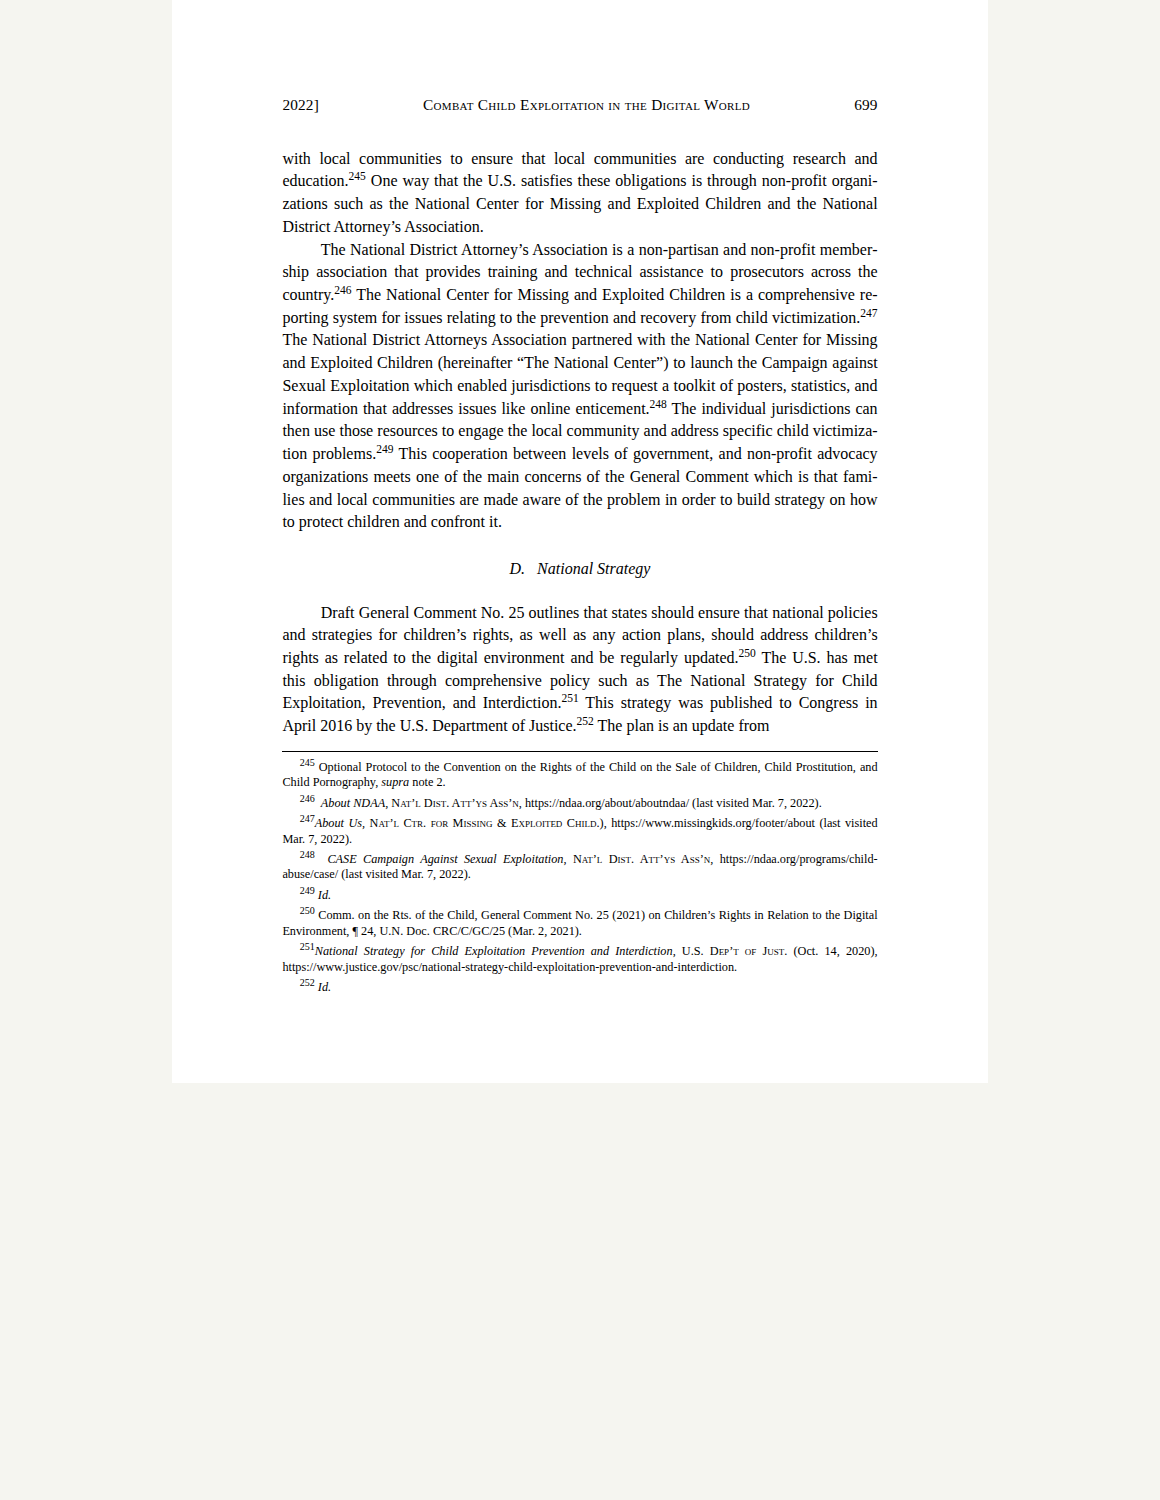2022] Combat Child Exploitation in the Digital World 699
with local communities to ensure that local communities are conducting research and education.245 One way that the U.S. satisfies these obligations is through non-profit organizations such as the National Center for Missing and Exploited Children and the National District Attorney’s Association.
The National District Attorney’s Association is a non-partisan and non-profit membership association that provides training and technical assistance to prosecutors across the country.246 The National Center for Missing and Exploited Children is a comprehensive reporting system for issues relating to the prevention and recovery from child victimization.247 The National District Attorneys Association partnered with the National Center for Missing and Exploited Children (hereinafter “The National Center”) to launch the Campaign against Sexual Exploitation which enabled jurisdictions to request a toolkit of posters, statistics, and information that addresses issues like online enticement.248 The individual jurisdictions can then use those resources to engage the local community and address specific child victimization problems.249 This cooperation between levels of government, and non-profit advocacy organizations meets one of the main concerns of the General Comment which is that families and local communities are made aware of the problem in order to build strategy on how to protect children and confront it.
D. National Strategy
Draft General Comment No. 25 outlines that states should ensure that national policies and strategies for children’s rights, as well as any action plans, should address children’s rights as related to the digital environment and be regularly updated.250 The U.S. has met this obligation through comprehensive policy such as The National Strategy for Child Exploitation, Prevention, and Interdiction.251 This strategy was published to Congress in April 2016 by the U.S. Department of Justice.252 The plan is an update from
245 Optional Protocol to the Convention on the Rights of the Child on the Sale of Children, Child Prostitution, and Child Pornography, supra note 2.
246 About NDAA, Nat’l Dist. Att’ys Ass’n, https://ndaa.org/about/aboutndaa/ (last visited Mar. 7, 2022).
247 About Us, Nat’l Ctr. for Missing & Exploited Child.), https://www.missingkids.org/footer/about (last visited Mar. 7, 2022).
248 CASE Campaign Against Sexual Exploitation, Nat’l Dist. Att’ys Ass’n, https://ndaa.org/programs/child-abuse/case/ (last visited Mar. 7, 2022).
249 Id.
250 Comm. on the Rts. of the Child, General Comment No. 25 (2021) on Children’s Rights in Relation to the Digital Environment, ¶ 24, U.N. Doc. CRC/C/GC/25 (Mar. 2, 2021).
251 National Strategy for Child Exploitation Prevention and Interdiction, U.S. Dep’t of Just. (Oct. 14, 2020), https://www.justice.gov/psc/national-strategy-child-exploitation-prevention-and-interdiction.
252 Id.